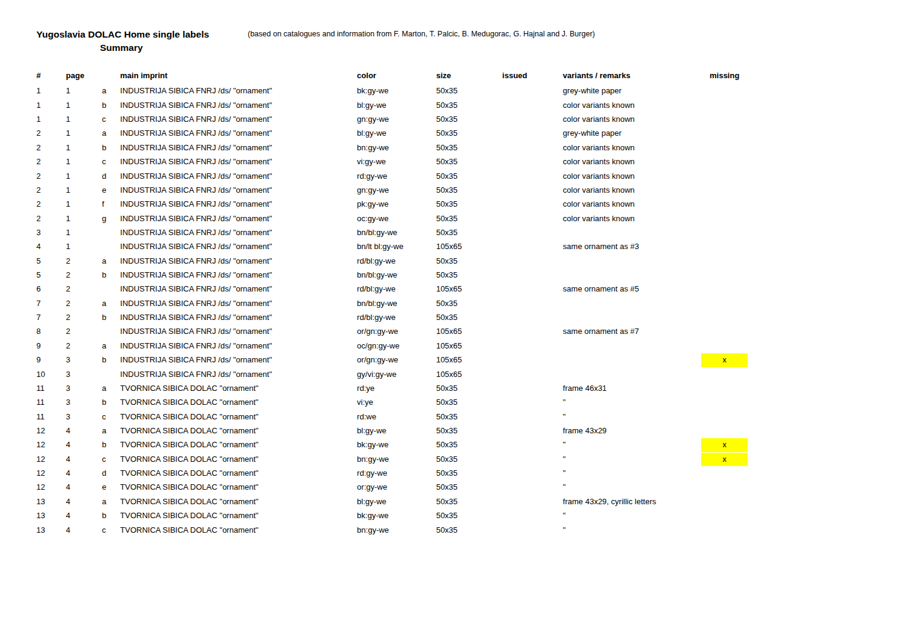Yugoslavia DOLAC Home single labels
(based on catalogues and information from F. Marton, T. Palcic, B. Medugorac, G. Hajnal and J. Burger)
Summary
| # | page | | main imprint | color | size | issued | variants / remarks | missing |
| --- | --- | --- | --- | --- | --- | --- | --- | --- |
| 1 | 1 | a | INDUSTRIJA SIBICA FNRJ /ds/ "ornament" | bk:gy-we | 50x35 | | grey-white paper | |
| 1 | 1 | b | INDUSTRIJA SIBICA FNRJ /ds/ "ornament" | bl:gy-we | 50x35 | | color variants known | |
| 1 | 1 | c | INDUSTRIJA SIBICA FNRJ /ds/ "ornament" | gn:gy-we | 50x35 | | color variants known | |
| 2 | 1 | a | INDUSTRIJA SIBICA FNRJ /ds/ "ornament" | bl:gy-we | 50x35 | | grey-white paper | |
| 2 | 1 | b | INDUSTRIJA SIBICA FNRJ /ds/ "ornament" | bn:gy-we | 50x35 | | color variants known | |
| 2 | 1 | c | INDUSTRIJA SIBICA FNRJ /ds/ "ornament" | vi:gy-we | 50x35 | | color variants known | |
| 2 | 1 | d | INDUSTRIJA SIBICA FNRJ /ds/ "ornament" | rd:gy-we | 50x35 | | color variants known | |
| 2 | 1 | e | INDUSTRIJA SIBICA FNRJ /ds/ "ornament" | gn:gy-we | 50x35 | | color variants known | |
| 2 | 1 | f | INDUSTRIJA SIBICA FNRJ /ds/ "ornament" | pk:gy-we | 50x35 | | color variants known | |
| 2 | 1 | g | INDUSTRIJA SIBICA FNRJ /ds/ "ornament" | oc:gy-we | 50x35 | | color variants known | |
| 3 | 1 | | INDUSTRIJA SIBICA FNRJ /ds/ "ornament" | bn/bl:gy-we | 50x35 | | | |
| 4 | 1 | | INDUSTRIJA SIBICA FNRJ /ds/ "ornament" | bn/lt bl:gy-we | 105x65 | | same ornament as #3 | |
| 5 | 2 | a | INDUSTRIJA SIBICA FNRJ /ds/ "ornament" | rd/bl:gy-we | 50x35 | | | |
| 5 | 2 | b | INDUSTRIJA SIBICA FNRJ /ds/ "ornament" | bn/bl:gy-we | 50x35 | | | |
| 6 | 2 | | INDUSTRIJA SIBICA FNRJ /ds/ "ornament" | rd/bl:gy-we | 105x65 | | same ornament as #5 | |
| 7 | 2 | a | INDUSTRIJA SIBICA FNRJ /ds/ "ornament" | bn/bl:gy-we | 50x35 | | | |
| 7 | 2 | b | INDUSTRIJA SIBICA FNRJ /ds/ "ornament" | rd/bl:gy-we | 50x35 | | | |
| 8 | 2 | | INDUSTRIJA SIBICA FNRJ /ds/ "ornament" | or/gn:gy-we | 105x65 | | same ornament as #7 | |
| 9 | 2 | a | INDUSTRIJA SIBICA FNRJ /ds/ "ornament" | oc/gn:gy-we | 105x65 | | | |
| 9 | 3 | b | INDUSTRIJA SIBICA FNRJ /ds/ "ornament" | or/gn:gy-we | 105x65 | | | x |
| 10 | 3 | | INDUSTRIJA SIBICA FNRJ /ds/ "ornament" | gy/vi:gy-we | 105x65 | | | |
| 11 | 3 | a | TVORNICA SIBICA DOLAC "ornament" | rd:ye | 50x35 | | frame 46x31 | |
| 11 | 3 | b | TVORNICA SIBICA DOLAC "ornament" | vi:ye | 50x35 | | " | |
| 11 | 3 | c | TVORNICA SIBICA DOLAC "ornament" | rd:we | 50x35 | | " | |
| 12 | 4 | a | TVORNICA SIBICA DOLAC "ornament" | bl:gy-we | 50x35 | | frame 43x29 | |
| 12 | 4 | b | TVORNICA SIBICA DOLAC "ornament" | bk:gy-we | 50x35 | | " | x |
| 12 | 4 | c | TVORNICA SIBICA DOLAC "ornament" | bn:gy-we | 50x35 | | " | x |
| 12 | 4 | d | TVORNICA SIBICA DOLAC "ornament" | rd:gy-we | 50x35 | | " | |
| 12 | 4 | e | TVORNICA SIBICA DOLAC "ornament" | or:gy-we | 50x35 | | " | |
| 13 | 4 | a | TVORNICA SIBICA DOLAC "ornament" | bl:gy-we | 50x35 | | frame 43x29, cyrillic letters | |
| 13 | 4 | b | TVORNICA SIBICA DOLAC "ornament" | bk:gy-we | 50x35 | | " | |
| 13 | 4 | c | TVORNICA SIBICA DOLAC "ornament" | bn:gy-we | 50x35 | | " | |